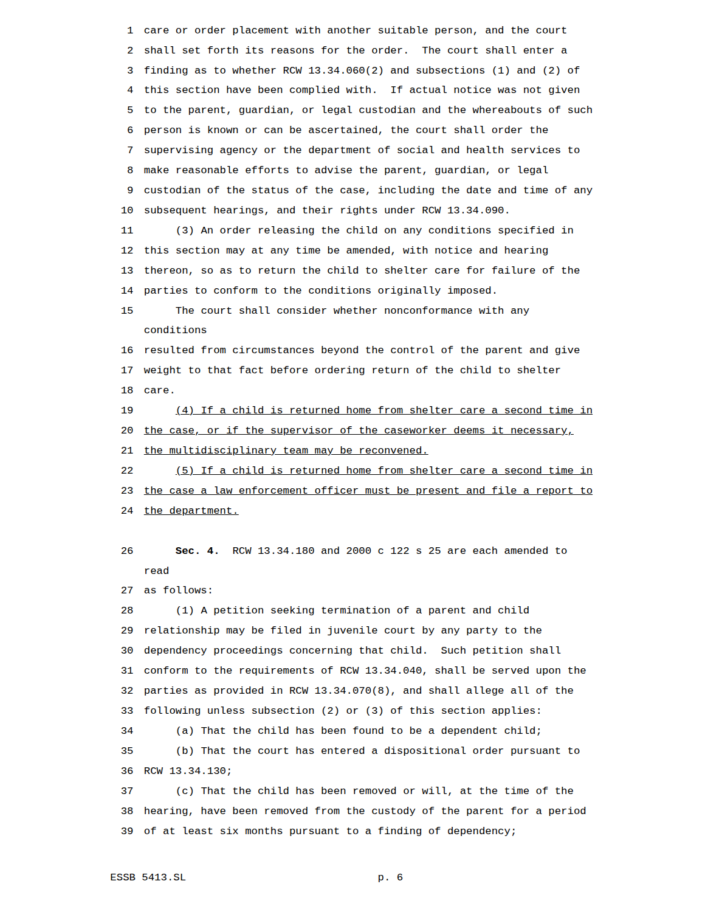care or order placement with another suitable person, and the court
shall set forth its reasons for the order. The court shall enter a
finding as to whether RCW 13.34.060(2) and subsections (1) and (2) of
this section have been complied with. If actual notice was not given
to the parent, guardian, or legal custodian and the whereabouts of such
person is known or can be ascertained, the court shall order the
supervising agency or the department of social and health services to
make reasonable efforts to advise the parent, guardian, or legal
custodian of the status of the case, including the date and time of any
subsequent hearings, and their rights under RCW 13.34.090.
(3) An order releasing the child on any conditions specified in
this section may at any time be amended, with notice and hearing
thereon, so as to return the child to shelter care for failure of the
parties to conform to the conditions originally imposed.
The court shall consider whether nonconformance with any conditions
resulted from circumstances beyond the control of the parent and give
weight to that fact before ordering return of the child to shelter
care.
(4) If a child is returned home from shelter care a second time in
the case, or if the supervisor of the caseworker deems it necessary,
the multidisciplinary team may be reconvened.
(5) If a child is returned home from shelter care a second time in
the case a law enforcement officer must be present and file a report to
the department.
Sec. 4. RCW 13.34.180 and 2000 c 122 s 25 are each amended to read
as follows:
(1) A petition seeking termination of a parent and child
relationship may be filed in juvenile court by any party to the
dependency proceedings concerning that child. Such petition shall
conform to the requirements of RCW 13.34.040, shall be served upon the
parties as provided in RCW 13.34.070(8), and shall allege all of the
following unless subsection (2) or (3) of this section applies:
(a) That the child has been found to be a dependent child;
(b) That the court has entered a dispositional order pursuant to
RCW 13.34.130;
(c) That the child has been removed or will, at the time of the
hearing, have been removed from the custody of the parent for a period
of at least six months pursuant to a finding of dependency;
ESSB 5413.SL
p. 6